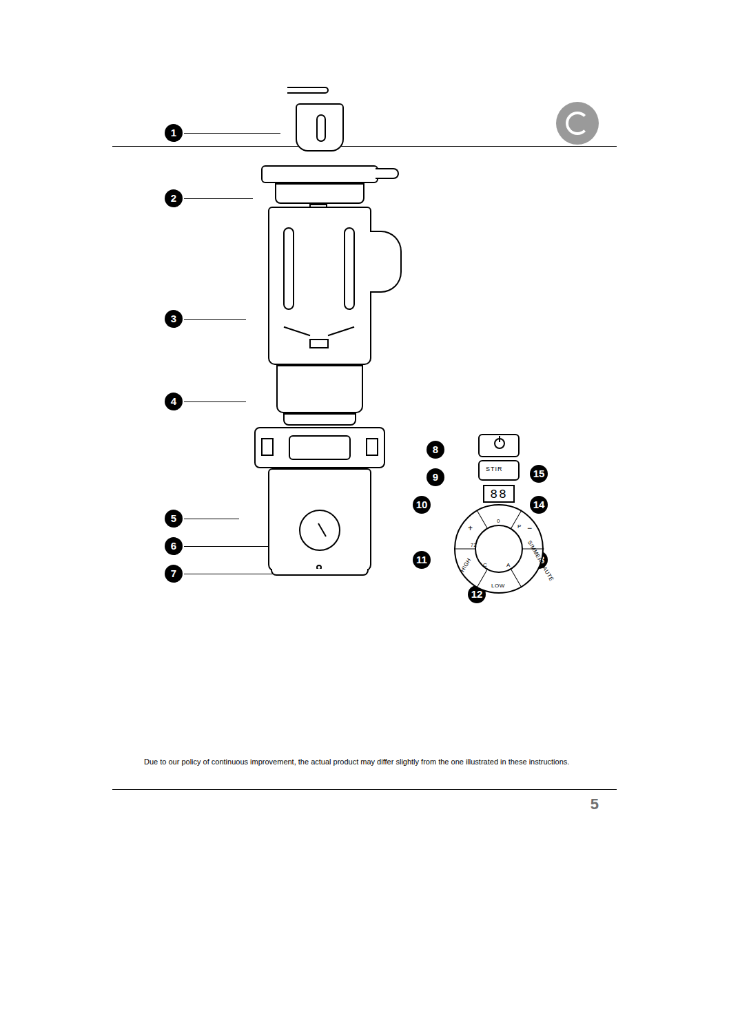1
2
3
4
5
6
7
8
9
10
11
12
13
14
15
STIR
88
+
−
HIGH
LOW
SIMMER/SAUTÉ
0
P
A
C
72
Due to our policy of continuous improvement, the actual product may differ slightly from the one illustrated in these instructions.
5